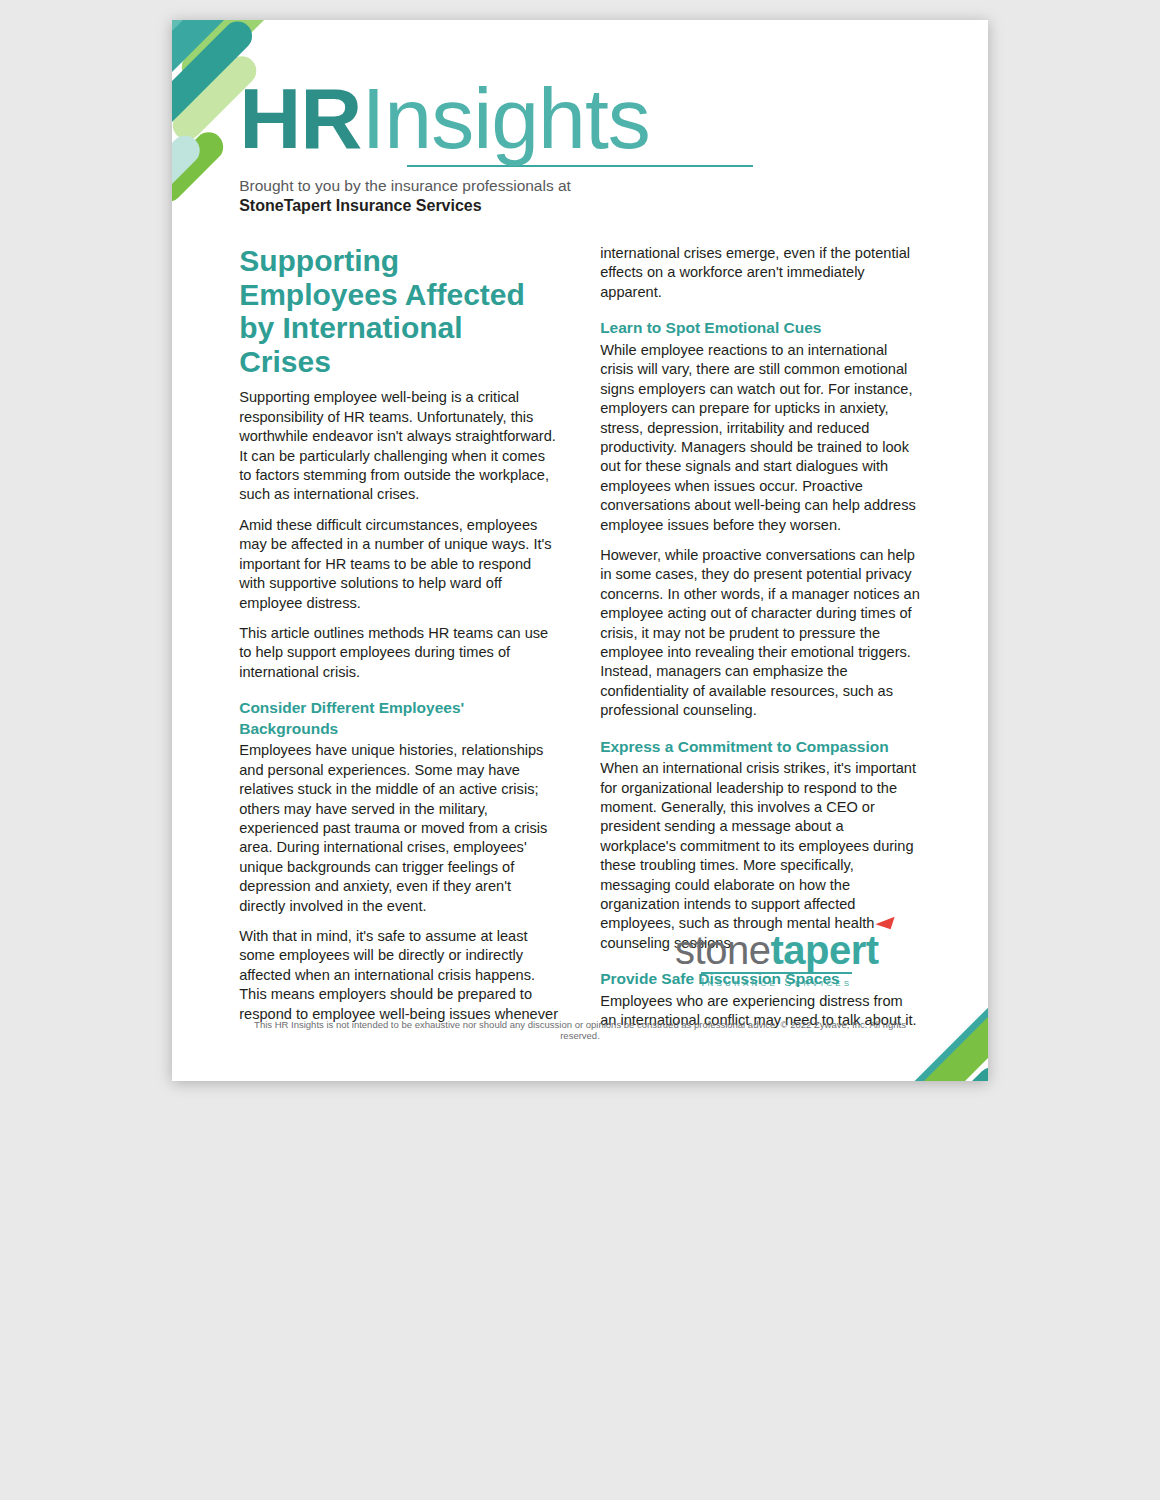HR Insights
Brought to you by the insurance professionals at
StoneTapert Insurance Services
Supporting Employees Affected by International Crises
Supporting employee well-being is a critical responsibility of HR teams. Unfortunately, this worthwhile endeavor isn't always straightforward. It can be particularly challenging when it comes to factors stemming from outside the workplace, such as international crises.
Amid these difficult circumstances, employees may be affected in a number of unique ways. It's important for HR teams to be able to respond with supportive solutions to help ward off employee distress.
This article outlines methods HR teams can use to help support employees during times of international crisis.
Consider Different Employees' Backgrounds
Employees have unique histories, relationships and personal experiences. Some may have relatives stuck in the middle of an active crisis; others may have served in the military, experienced past trauma or moved from a crisis area. During international crises, employees' unique backgrounds can trigger feelings of depression and anxiety, even if they aren't directly involved in the event.
With that in mind, it's safe to assume at least some employees will be directly or indirectly affected when an international crisis happens. This means employers should be prepared to respond to employee well-being issues whenever international crises emerge, even if the potential effects on a workforce aren't immediately apparent.
Learn to Spot Emotional Cues
While employee reactions to an international crisis will vary, there are still common emotional signs employers can watch out for. For instance, employers can prepare for upticks in anxiety, stress, depression, irritability and reduced productivity. Managers should be trained to look out for these signals and start dialogues with employees when issues occur. Proactive conversations about well-being can help address employee issues before they worsen.
However, while proactive conversations can help in some cases, they do present potential privacy concerns. In other words, if a manager notices an employee acting out of character during times of crisis, it may not be prudent to pressure the employee into revealing their emotional triggers. Instead, managers can emphasize the confidentiality of available resources, such as professional counseling.
Express a Commitment to Compassion
When an international crisis strikes, it's important for organizational leadership to respond to the moment. Generally, this involves a CEO or president sending a message about a workplace's commitment to its employees during these troubling times. More specifically, messaging could elaborate on how the organization intends to support affected employees, such as through mental health counseling sessions.
Provide Safe Discussion Spaces
Employees who are experiencing distress from an international conflict may need to talk about it.
stone tapert
Insurance Services
This HR Insights is not intended to be exhaustive nor should any discussion or opinions be construed as professional advice. © 2022 Zywave, Inc. All rights reserved.